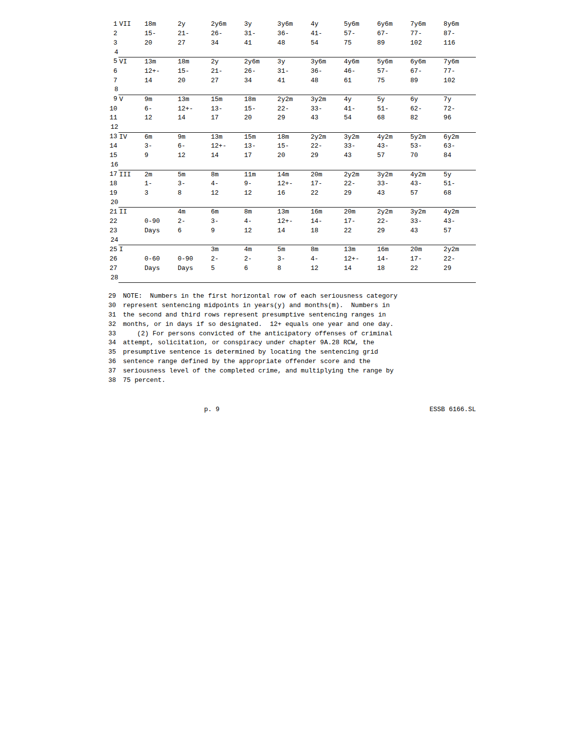| 1 | VII | 18m | 2y | 2y6m | 3y | 3y6m | 4y | 5y6m | 6y6m | 7y6m | 8y6m |
| 2 | | 15- | 21- | 26- | 31- | 36- | 41- | 57- | 67- | 77- | 87- |
| 3 | | 20 | 27 | 34 | 41 | 48 | 54 | 75 | 89 | 102 | 116 |
| 4 | |
| 5 | VI | 13m | 18m | 2y | 2y6m | 3y | 3y6m | 4y6m | 5y6m | 6y6m | 7y6m |
| 6 | | 12+- | 15- | 21- | 26- | 31- | 36- | 46- | 57- | 67- | 77- |
| 7 | | 14 | 20 | 27 | 34 | 41 | 48 | 61 | 75 | 89 | 102 |
| 8 | |
| 9 | V | 9m | 13m | 15m | 18m | 2y2m | 3y2m | 4y | 5y | 6y | 7y |
| 10 | | 6- | 12+- | 13- | 15- | 22- | 33- | 41- | 51- | 62- | 72- |
| 11 | | 12 | 14 | 17 | 20 | 29 | 43 | 54 | 68 | 82 | 96 |
| 12 | |
| 13 | IV | 6m | 9m | 13m | 15m | 18m | 2y2m | 3y2m | 4y2m | 5y2m | 6y2m |
| 14 | | 3- | 6- | 12+- | 13- | 15- | 22- | 33- | 43- | 53- | 63- |
| 15 | | 9 | 12 | 14 | 17 | 20 | 29 | 43 | 57 | 70 | 84 |
| 16 | |
| 17 | III | 2m | 5m | 8m | 11m | 14m | 20m | 2y2m | 3y2m | 4y2m | 5y |
| 18 | | 1- | 3- | 4- | 9- | 12+- | 17- | 22- | 33- | 43- | 51- |
| 19 | | 3 | 8 | 12 | 12 | 16 | 22 | 29 | 43 | 57 | 68 |
| 20 | |
| 21 | II | | 4m | 6m | 8m | 13m | 16m | 20m | 2y2m | 3y2m | 4y2m |
| 22 | | 0-90 | 2- | 3- | 4- | 12+- | 14- | 17- | 22- | 33- | 43- |
| 23 | | Days | 6 | 9 | 12 | 14 | 18 | 22 | 29 | 43 | 57 |
| 24 | |
| 25 | I | | | 3m | 4m | 5m | 8m | 13m | 16m | 20m | 2y2m |
| 26 | | 0-60 | 0-90 | 2- | 2- | 3- | 4- | 12+- | 14- | 17- | 22- |
| 27 | | Days | Days | 5 | 6 | 8 | 12 | 14 | 18 | 22 | 29 |
| 28 | |
29
NOTE: Numbers in the first horizontal row of each seriousness category
30
represent sentencing midpoints in years(y) and months(m). Numbers in
31
the second and third rows represent presumptive sentencing ranges in
32
months, or in days if so designated. 12+ equals one year and one day.
33
(2) For persons convicted of the anticipatory offenses of criminal
34
attempt, solicitation, or conspiracy under chapter 9A.28 RCW, the
35
presumptive sentence is determined by locating the sentencing grid
36
sentence range defined by the appropriate offender score and the
37
seriousness level of the completed crime, and multiplying the range by
38
75 percent.
p. 9
ESSB 6166.SL